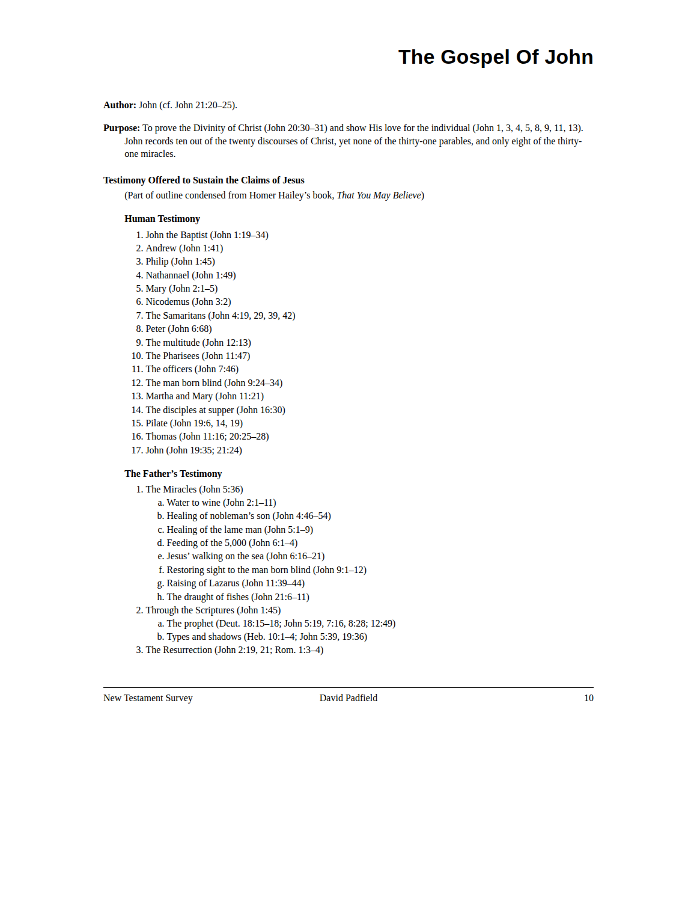The Gospel Of John
Author: John (cf. John 21:20–25).
Purpose: To prove the Divinity of Christ (John 20:30–31) and show His love for the individual (John 1, 3, 4, 5, 8, 9, 11, 13). John records ten out of the twenty discourses of Christ, yet none of the thirty-one parables, and only eight of the thirty-one miracles.
Testimony Offered to Sustain the Claims of Jesus
(Part of outline condensed from Homer Hailey’s book, That You May Believe)
Human Testimony
John the Baptist (John 1:19–34)
Andrew (John 1:41)
Philip (John 1:45)
Nathannael (John 1:49)
Mary (John 2:1–5)
Nicodemus (John 3:2)
The Samaritans (John 4:19, 29, 39, 42)
Peter (John 6:68)
The multitude (John 12:13)
The Pharisees (John 11:47)
The officers (John 7:46)
The man born blind (John 9:24–34)
Martha and Mary (John 11:21)
The disciples at supper (John 16:30)
Pilate (John 19:6, 14, 19)
Thomas (John 11:16; 20:25–28)
John (John 19:35; 21:24)
The Father’s Testimony
The Miracles (John 5:36)
Water to wine (John 2:1–11)
Healing of nobleman’s son (John 4:46–54)
Healing of the lame man (John 5:1–9)
Feeding of the 5,000 (John 6:1–4)
Jesus’ walking on the sea (John 6:16–21)
Restoring sight to the man born blind (John 9:1–12)
Raising of Lazarus (John 11:39–44)
The draught of fishes (John 21:6–11)
Through the Scriptures (John 1:45)
The prophet (Deut. 18:15–18; John 5:19, 7:16, 8:28; 12:49)
Types and shadows (Heb. 10:1–4; John 5:39, 19:36)
The Resurrection (John 2:19, 21; Rom. 1:3–4)
New Testament Survey
David Padfield
10